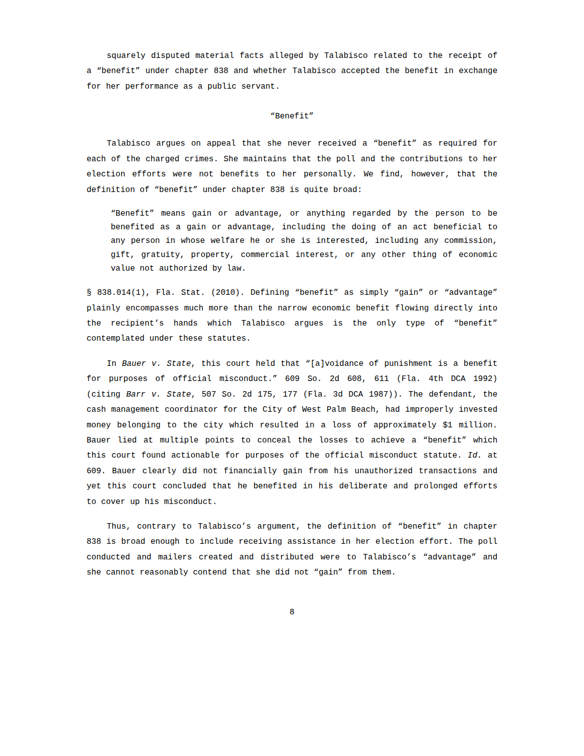squarely disputed material facts alleged by Talabisco related to the receipt of a “benefit” under chapter 838 and whether Talabisco accepted the benefit in exchange for her performance as a public servant.
“Benefit”
Talabisco argues on appeal that she never received a “benefit” as required for each of the charged crimes. She maintains that the poll and the contributions to her election efforts were not benefits to her personally. We find, however, that the definition of “benefit” under chapter 838 is quite broad:
“Benefit” means gain or advantage, or anything regarded by the person to be benefited as a gain or advantage, including the doing of an act beneficial to any person in whose welfare he or she is interested, including any commission, gift, gratuity, property, commercial interest, or any other thing of economic value not authorized by law.
§ 838.014(1), Fla. Stat. (2010). Defining “benefit” as simply “gain” or “advantage” plainly encompasses much more than the narrow economic benefit flowing directly into the recipient’s hands which Talabisco argues is the only type of “benefit” contemplated under these statutes.
In Bauer v. State, this court held that “[a]voidance of punishment is a benefit for purposes of official misconduct.” 609 So. 2d 608, 611 (Fla. 4th DCA 1992) (citing Barr v. State, 507 So. 2d 175, 177 (Fla. 3d DCA 1987)). The defendant, the cash management coordinator for the City of West Palm Beach, had improperly invested money belonging to the city which resulted in a loss of approximately $1 million. Bauer lied at multiple points to conceal the losses to achieve a “benefit” which this court found actionable for purposes of the official misconduct statute. Id. at 609. Bauer clearly did not financially gain from his unauthorized transactions and yet this court concluded that he benefited in his deliberate and prolonged efforts to cover up his misconduct.
Thus, contrary to Talabisco’s argument, the definition of “benefit” in chapter 838 is broad enough to include receiving assistance in her election effort. The poll conducted and mailers created and distributed were to Talabisco’s “advantage” and she cannot reasonably contend that she did not “gain” from them.
8